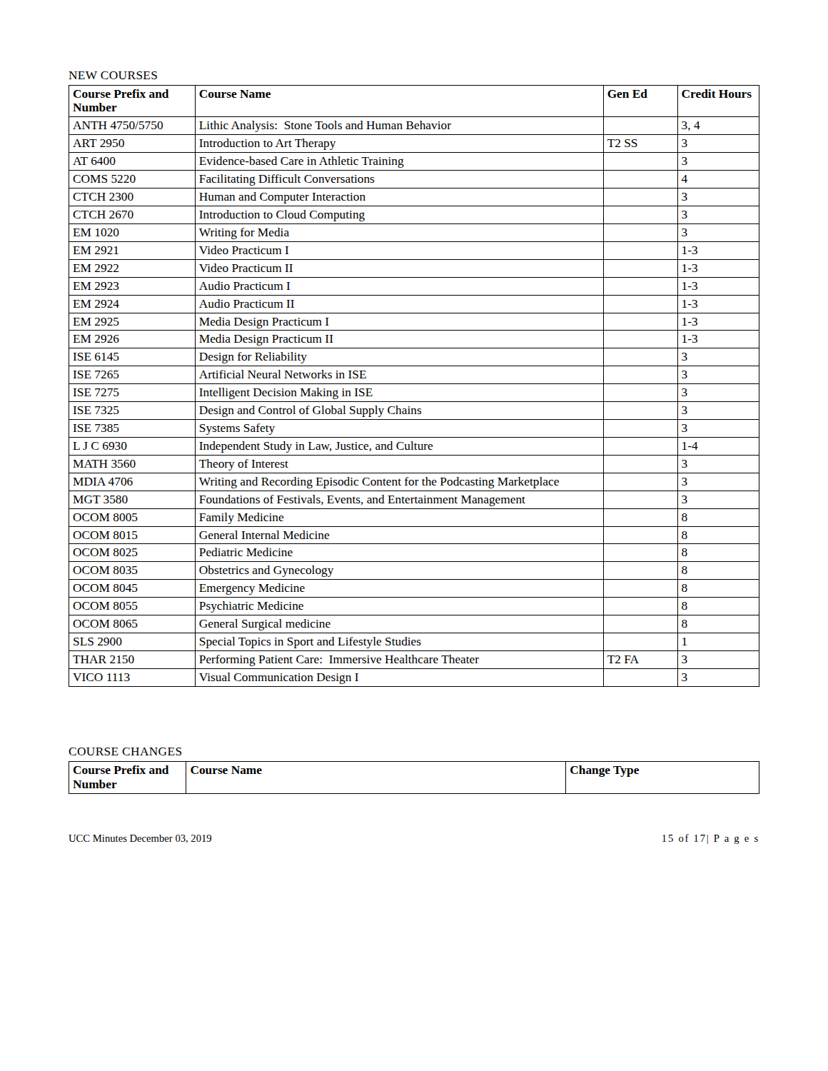NEW COURSES
| Course Prefix and Number | Course Name | Gen Ed | Credit Hours |
| --- | --- | --- | --- |
| ANTH 4750/5750 | Lithic Analysis: Stone Tools and Human Behavior | | 3, 4 |
| ART 2950 | Introduction to Art Therapy | T2 SS | 3 |
| AT 6400 | Evidence-based Care in Athletic Training | | 3 |
| COMS 5220 | Facilitating Difficult Conversations | | 4 |
| CTCH 2300 | Human and Computer Interaction | | 3 |
| CTCH 2670 | Introduction to Cloud Computing | | 3 |
| EM 1020 | Writing for Media | | 3 |
| EM 2921 | Video Practicum I | | 1-3 |
| EM 2922 | Video Practicum II | | 1-3 |
| EM 2923 | Audio Practicum I | | 1-3 |
| EM 2924 | Audio Practicum II | | 1-3 |
| EM 2925 | Media Design Practicum I | | 1-3 |
| EM 2926 | Media Design Practicum II | | 1-3 |
| ISE 6145 | Design for Reliability | | 3 |
| ISE 7265 | Artificial Neural Networks in ISE | | 3 |
| ISE 7275 | Intelligent Decision Making in ISE | | 3 |
| ISE 7325 | Design and Control of Global Supply Chains | | 3 |
| ISE 7385 | Systems Safety | | 3 |
| L J C 6930 | Independent Study in Law, Justice, and Culture | | 1-4 |
| MATH 3560 | Theory of Interest | | 3 |
| MDIA 4706 | Writing and Recording Episodic Content for the Podcasting Marketplace | | 3 |
| MGT 3580 | Foundations of Festivals, Events, and Entertainment Management | | 3 |
| OCOM 8005 | Family Medicine | | 8 |
| OCOM 8015 | General Internal Medicine | | 8 |
| OCOM 8025 | Pediatric Medicine | | 8 |
| OCOM 8035 | Obstetrics and Gynecology | | 8 |
| OCOM 8045 | Emergency Medicine | | 8 |
| OCOM 8055 | Psychiatric Medicine | | 8 |
| OCOM 8065 | General Surgical medicine | | 8 |
| SLS 2900 | Special Topics in Sport and Lifestyle Studies | | 1 |
| THAR 2150 | Performing Patient Care: Immersive Healthcare Theater | T2 FA | 3 |
| VICO 1113 | Visual Communication Design I | | 3 |
COURSE CHANGES
| Course Prefix and Number | Course Name | Change Type |
| --- | --- | --- |
UCC Minutes December 03, 2019 15 of 17| P a g e s